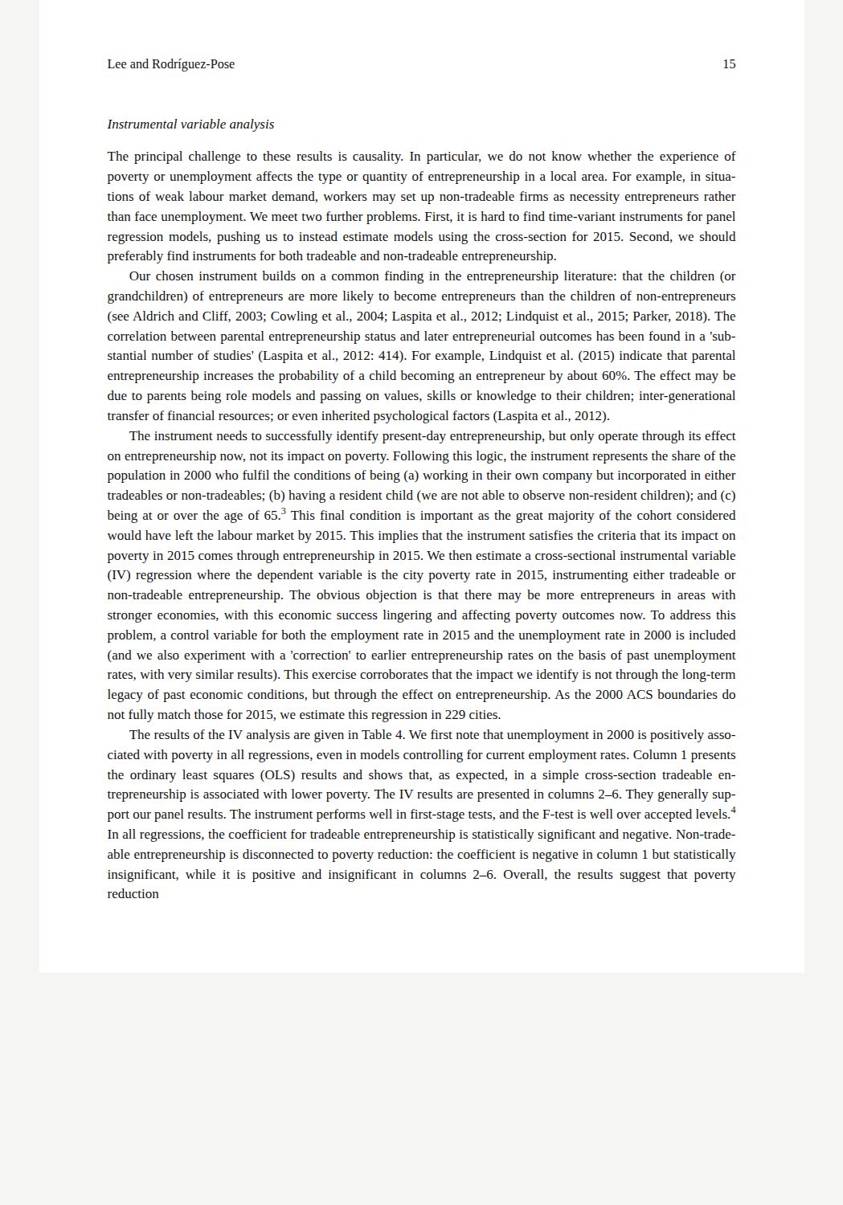Lee and Rodríguez-Pose 15
Instrumental variable analysis
The principal challenge to these results is causality. In particular, we do not know whether the experience of poverty or unemployment affects the type or quantity of entrepreneurship in a local area. For example, in situations of weak labour market demand, workers may set up non-tradeable firms as necessity entrepreneurs rather than face unemployment. We meet two further problems. First, it is hard to find time-variant instruments for panel regression models, pushing us to instead estimate models using the cross-section for 2015. Second, we should preferably find instruments for both tradeable and non-tradeable entrepreneurship.
Our chosen instrument builds on a common finding in the entrepreneurship literature: that the children (or grandchildren) of entrepreneurs are more likely to become entrepreneurs than the children of non-entrepreneurs (see Aldrich and Cliff, 2003; Cowling et al., 2004; Laspita et al., 2012; Lindquist et al., 2015; Parker, 2018). The correlation between parental entrepreneurship status and later entrepreneurial outcomes has been found in a 'substantial number of studies' (Laspita et al., 2012: 414). For example, Lindquist et al. (2015) indicate that parental entrepreneurship increases the probability of a child becoming an entrepreneur by about 60%. The effect may be due to parents being role models and passing on values, skills or knowledge to their children; inter-generational transfer of financial resources; or even inherited psychological factors (Laspita et al., 2012).
The instrument needs to successfully identify present-day entrepreneurship, but only operate through its effect on entrepreneurship now, not its impact on poverty. Following this logic, the instrument represents the share of the population in 2000 who fulfil the conditions of being (a) working in their own company but incorporated in either tradeables or non-tradeables; (b) having a resident child (we are not able to observe non-resident children); and (c) being at or over the age of 65.3 This final condition is important as the great majority of the cohort considered would have left the labour market by 2015. This implies that the instrument satisfies the criteria that its impact on poverty in 2015 comes through entrepreneurship in 2015. We then estimate a cross-sectional instrumental variable (IV) regression where the dependent variable is the city poverty rate in 2015, instrumenting either tradeable or non-tradeable entrepreneurship. The obvious objection is that there may be more entrepreneurs in areas with stronger economies, with this economic success lingering and affecting poverty outcomes now. To address this problem, a control variable for both the employment rate in 2015 and the unemployment rate in 2000 is included (and we also experiment with a 'correction' to earlier entrepreneurship rates on the basis of past unemployment rates, with very similar results). This exercise corroborates that the impact we identify is not through the long-term legacy of past economic conditions, but through the effect on entrepreneurship. As the 2000 ACS boundaries do not fully match those for 2015, we estimate this regression in 229 cities.
The results of the IV analysis are given in Table 4. We first note that unemployment in 2000 is positively associated with poverty in all regressions, even in models controlling for current employment rates. Column 1 presents the ordinary least squares (OLS) results and shows that, as expected, in a simple cross-section tradeable entrepreneurship is associated with lower poverty. The IV results are presented in columns 2–6. They generally support our panel results. The instrument performs well in first-stage tests, and the F-test is well over accepted levels.4 In all regressions, the coefficient for tradeable entrepreneurship is statistically significant and negative. Non-tradeable entrepreneurship is disconnected to poverty reduction: the coefficient is negative in column 1 but statistically insignificant, while it is positive and insignificant in columns 2–6. Overall, the results suggest that poverty reduction